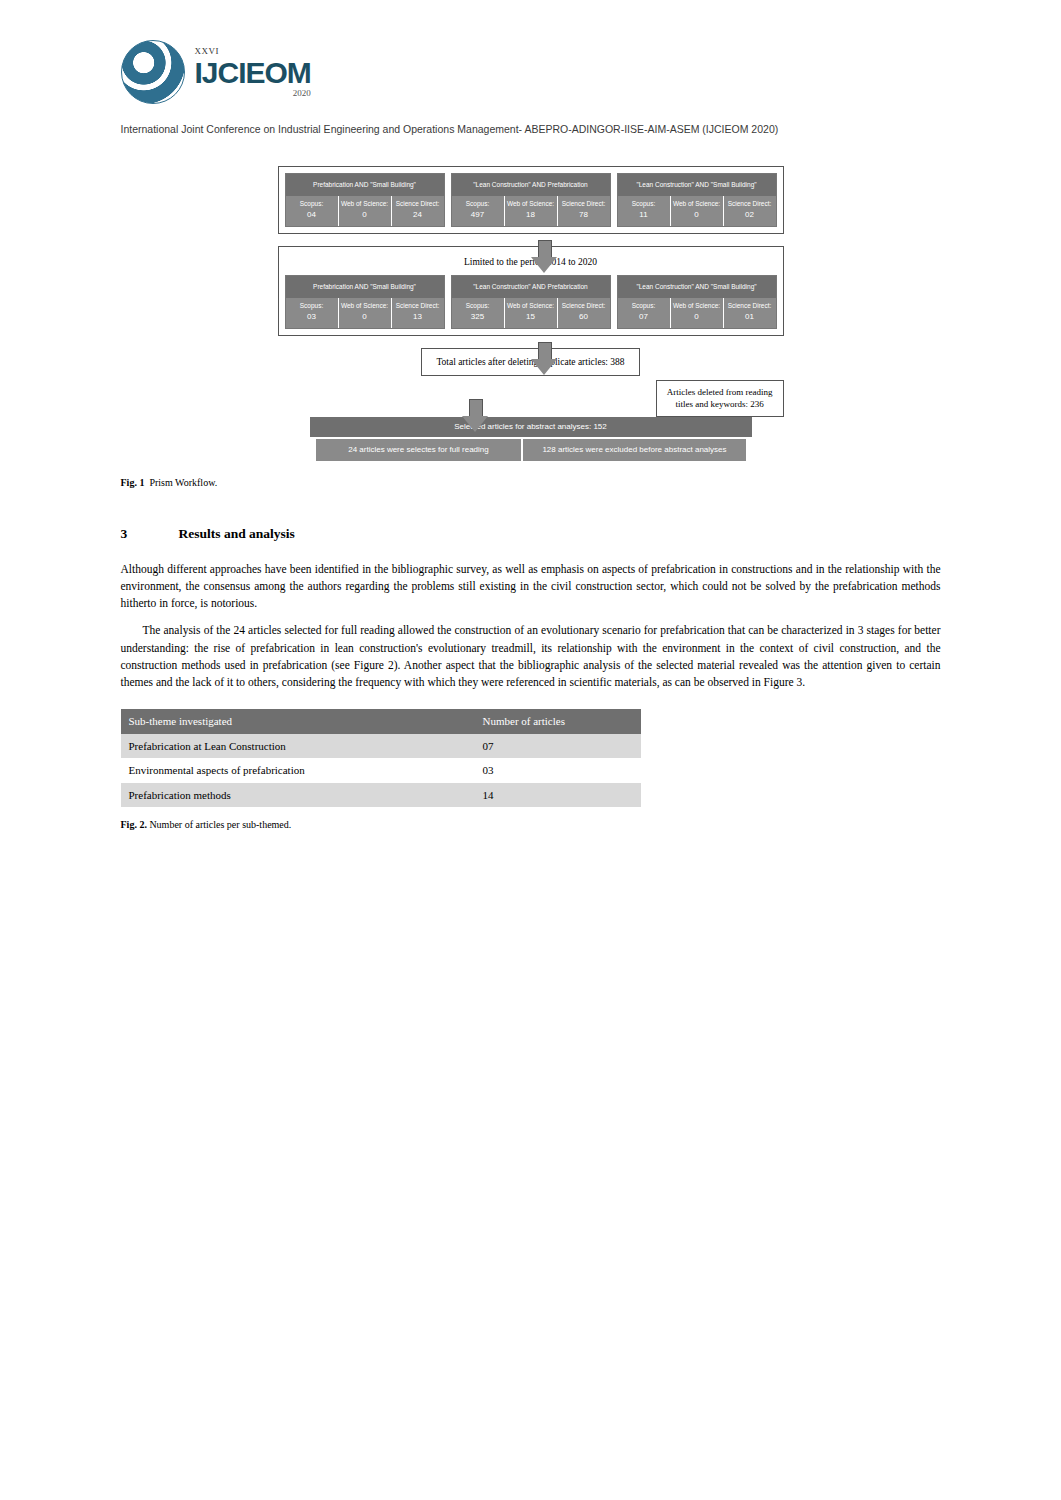XXVI IJCIEOM 2020
International Joint Conference on Industrial Engineering and Operations Management- ABEPRO-ADINGOR-IISE-AIM-ASEM (IJCIEOM 2020)
Prefabrication AND "Small Building"
Scopus:04
Web of Science:0
Science Direct:24
"Lean Construction" AND Prefabrication
Scopus:497
Web of Science:18
Science Direct:78
"Lean Construction" AND "Small Building"
Scopus:11
Web of Science:0
Science Direct:02
Limited to the period 2014 to 2020
Prefabrication AND "Small Building"
Scopus:03
Web of Science:0
Science Direct:13
"Lean Construction" AND Prefabrication
Scopus:325
Web of Science:15
Science Direct:60
"Lean Construction" AND "Small Building"
Scopus:07
Web of Science:0
Science Direct:01
Total articles after deleting duplicate articles: 388
Articles deleted from reading
titles and keywords: 236
Selected articles for abstract analyses: 152
24 articles were selectes for full reading
128 articles were excluded before abstract analyses
Fig. 1 Prism Workflow.
3 Results and analysis
Although different approaches have been identified in the bibliographic survey, as well as emphasis on aspects of prefabrication in constructions and in the relationship with the environment, the consensus among the authors regarding the problems still existing in the civil construction sector, which could not be solved by the prefabrication methods hitherto in force, is notorious.
The analysis of the 24 articles selected for full reading allowed the construction of an evolutionary scenario for prefabrication that can be characterized in 3 stages for better understanding: the rise of prefabrication in lean construction's evolutionary treadmill, its relationship with the environment in the context of civil construction, and the construction methods used in prefabrication (see Figure 2). Another aspect that the bibliographic analysis of the selected material revealed was the attention given to certain themes and the lack of it to others, considering the frequency with which they were referenced in scientific materials, as can be observed in Figure 3.
| Sub-theme investigated | Number of articles |
| --- | --- |
| Prefabrication at Lean Construction | 07 |
| Environmental aspects of prefabrication | 03 |
| Prefabrication methods | 14 |
Fig. 2. Number of articles per sub-themed.